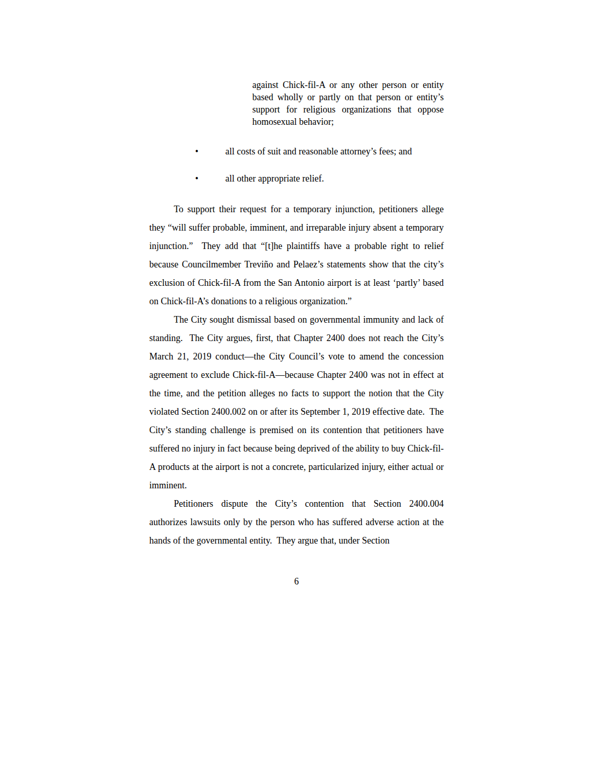against Chick-fil-A or any other person or entity based wholly or partly on that person or entity’s support for religious organizations that oppose homosexual behavior;
• all costs of suit and reasonable attorney’s fees; and
• all other appropriate relief.
To support their request for a temporary injunction, petitioners allege they “will suffer probable, imminent, and irreparable injury absent a temporary injunction.” They add that “[t]he plaintiffs have a probable right to relief because Councilmember Treviño and Pelaez’s statements show that the city’s exclusion of Chick-fil-A from the San Antonio airport is at least ‘partly’ based on Chick-fil-A’s donations to a religious organization.”
The City sought dismissal based on governmental immunity and lack of standing. The City argues, first, that Chapter 2400 does not reach the City’s March 21, 2019 conduct—the City Council’s vote to amend the concession agreement to exclude Chick-fil-A—because Chapter 2400 was not in effect at the time, and the petition alleges no facts to support the notion that the City violated Section 2400.002 on or after its September 1, 2019 effective date. The City’s standing challenge is premised on its contention that petitioners have suffered no injury in fact because being deprived of the ability to buy Chick-fil-A products at the airport is not a concrete, particularized injury, either actual or imminent.
Petitioners dispute the City’s contention that Section 2400.004 authorizes lawsuits only by the person who has suffered adverse action at the hands of the governmental entity. They argue that, under Section
6